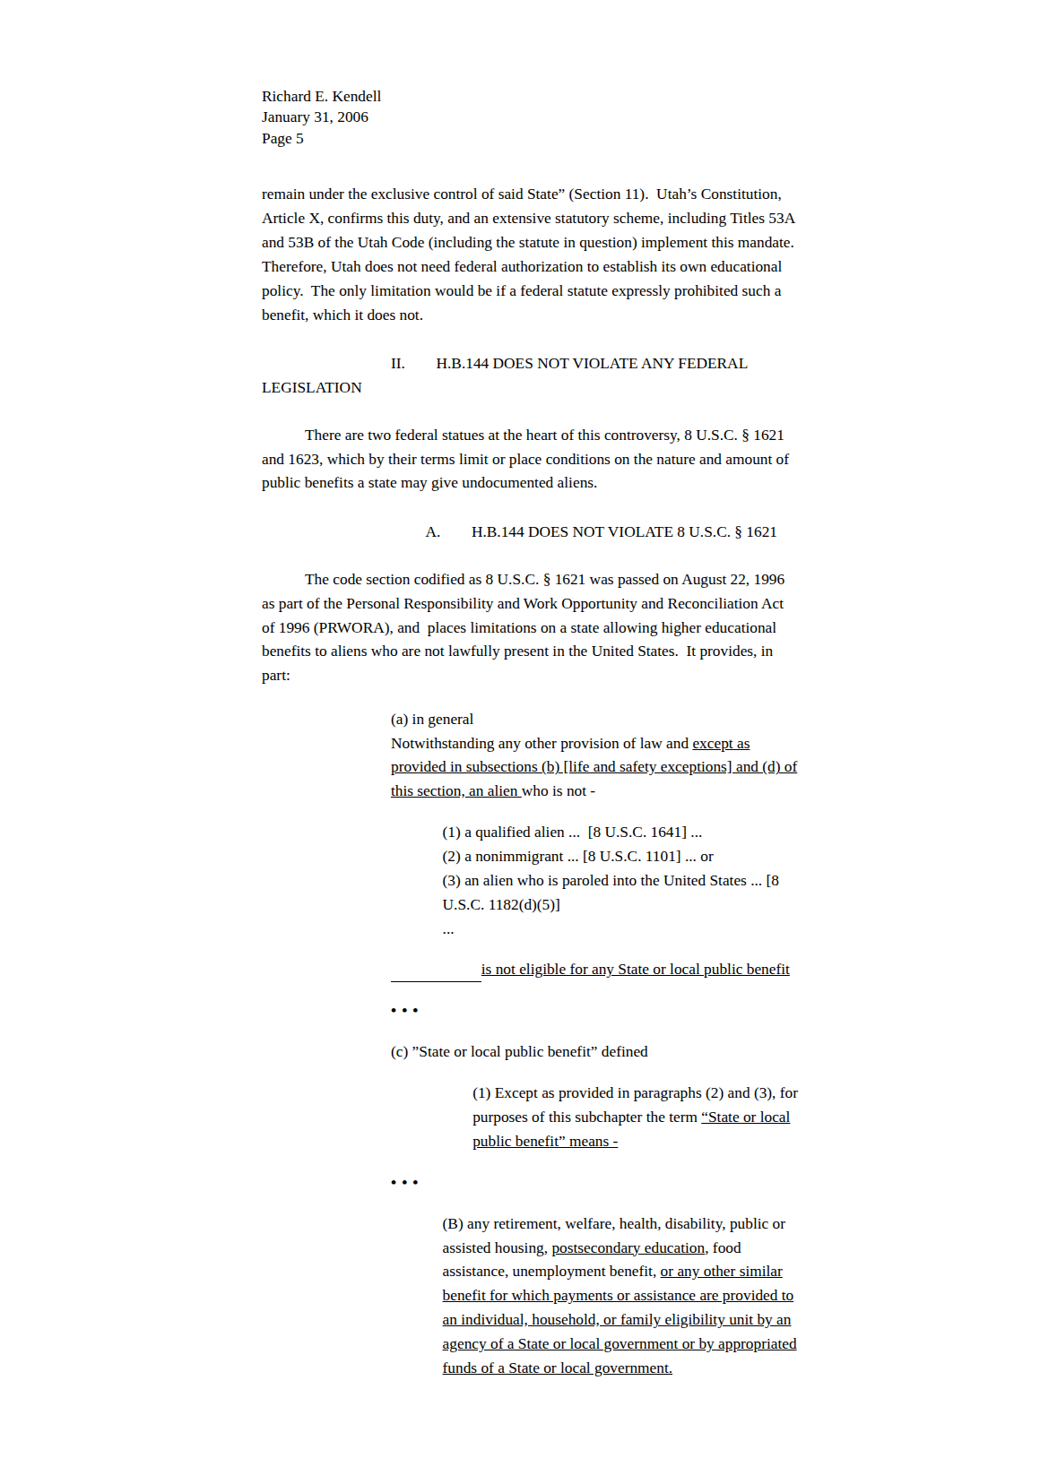Richard E. Kendell
January 31, 2006
Page 5
remain under the exclusive control of said State” (Section 11). Utah’s Constitution, Article X, confirms this duty, and an extensive statutory scheme, including Titles 53A and 53B of the Utah Code (including the statute in question) implement this mandate. Therefore, Utah does not need federal authorization to establish its own educational policy. The only limitation would be if a federal statute expressly prohibited such a benefit, which it does not.
II.  H.B.144 DOES NOT VIOLATE ANY FEDERAL LEGISLATION
There are two federal statues at the heart of this controversy, 8 U.S.C. § 1621 and 1623, which by their terms limit or place conditions on the nature and amount of public benefits a state may give undocumented aliens.
A.  H.B.144 DOES NOT VIOLATE 8 U.S.C. § 1621
The code section codified as 8 U.S.C. § 1621 was passed on August 22, 1996 as part of the Personal Responsibility and Work Opportunity and Reconciliation Act of 1996 (PRWORA), and places limitations on a state allowing higher educational benefits to aliens who are not lawfully present in the United States. It provides, in part:
(a) in general
Notwithstanding any other provision of law and except as provided in subsections (b) [life and safety exceptions] and (d) of this section, an alien who is not -
(1) a qualified alien ... [8 U.S.C. 1641] ...
(2) a nonimmigrant ... [8 U.S.C. 1101] ... or
(3) an alien who is paroled into the United States ... [8 U.S.C. 1182(d)(5)]
...
is not eligible for any State or local public benefit
•••
(c) ”State or local public benefit” defined
(1) Except as provided in paragraphs (2) and (3), for purposes of this subchapter the term “State or local public benefit” means -
•••
(B) any retirement, welfare, health, disability, public or assisted housing, postsecondary education, food assistance, unemployment benefit, or any other similar benefit for which payments or assistance are provided to an individual, household, or family eligibility unit by an agency of a State or local government or by appropriated funds of a State or local government.